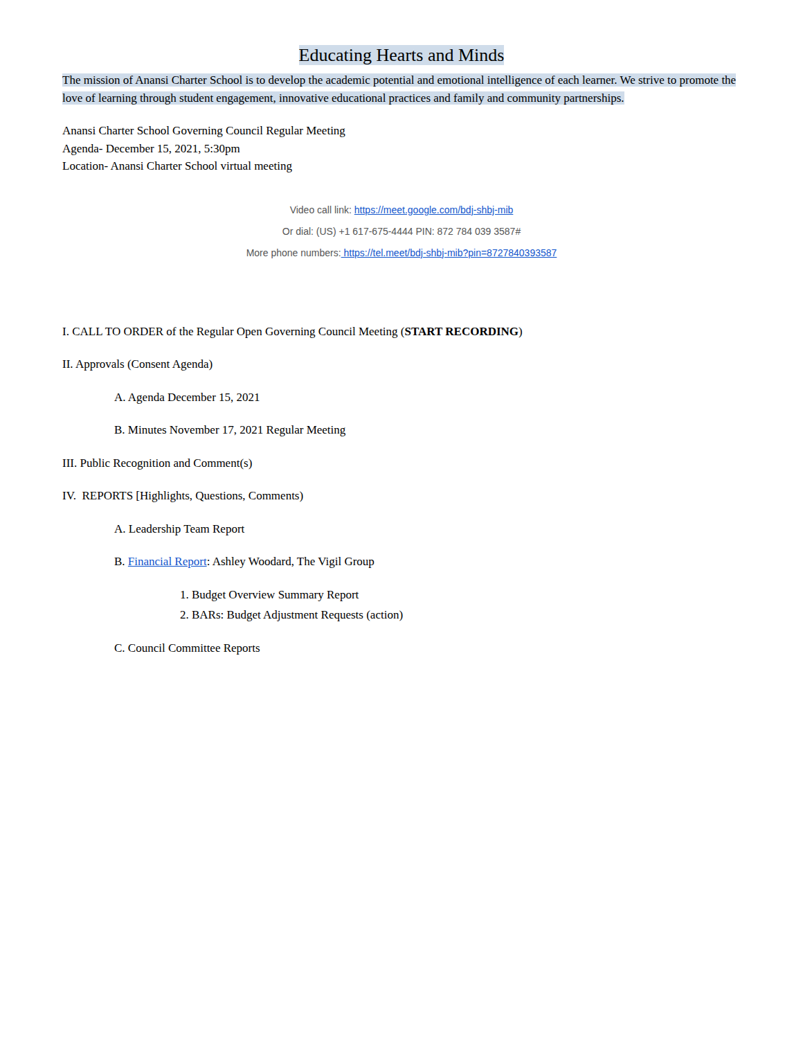Educating Hearts and Minds
The mission of Anansi Charter School is to develop the academic potential and emotional intelligence of each learner. We strive to promote the love of learning through student engagement, innovative educational practices and family and community partnerships.
Anansi Charter School Governing Council Regular Meeting
Agenda- December 15, 2021, 5:30pm
Location- Anansi Charter School virtual meeting
Video call link: https://meet.google.com/bdj-shbj-mib
Or dial: (US) +1 617-675-4444 PIN: 872 784 039 3587#
More phone numbers: https://tel.meet/bdj-shbj-mib?pin=8727840393587
I. CALL TO ORDER of the Regular Open Governing Council Meeting (START RECORDING)
II. Approvals (Consent Agenda)
A. Agenda December 15, 2021
B. Minutes November 17, 2021 Regular Meeting
III. Public Recognition and Comment(s)
IV. REPORTS [Highlights, Questions, Comments)
A. Leadership Team Report
B. Financial Report: Ashley Woodard, The Vigil Group
1. Budget Overview Summary Report
2. BARs: Budget Adjustment Requests (action)
C. Council Committee Reports